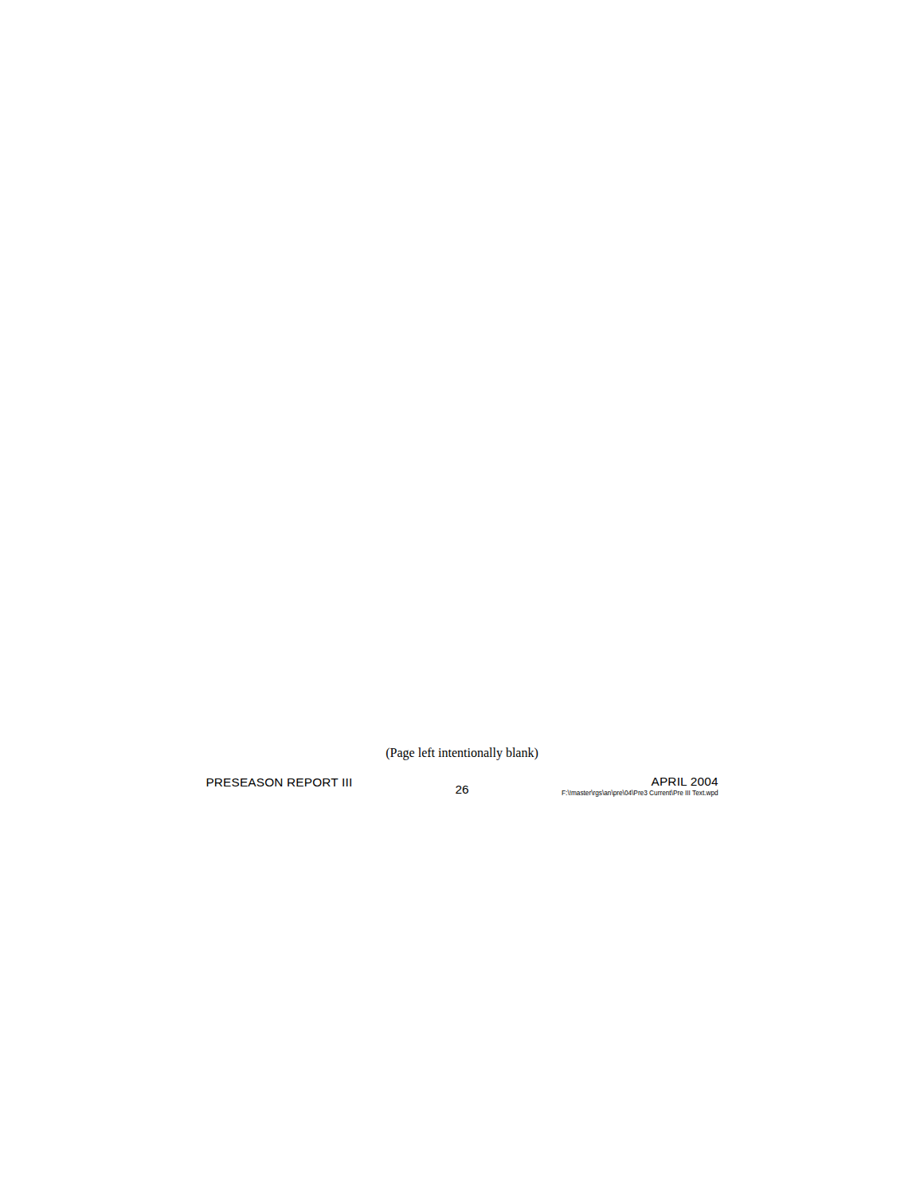(Page left intentionally blank)
PRESEASON REPORT III
26
APRIL 2004 F:\!master\rgs\an\pre\04\Pre3 Current\Pre III Text.wpd